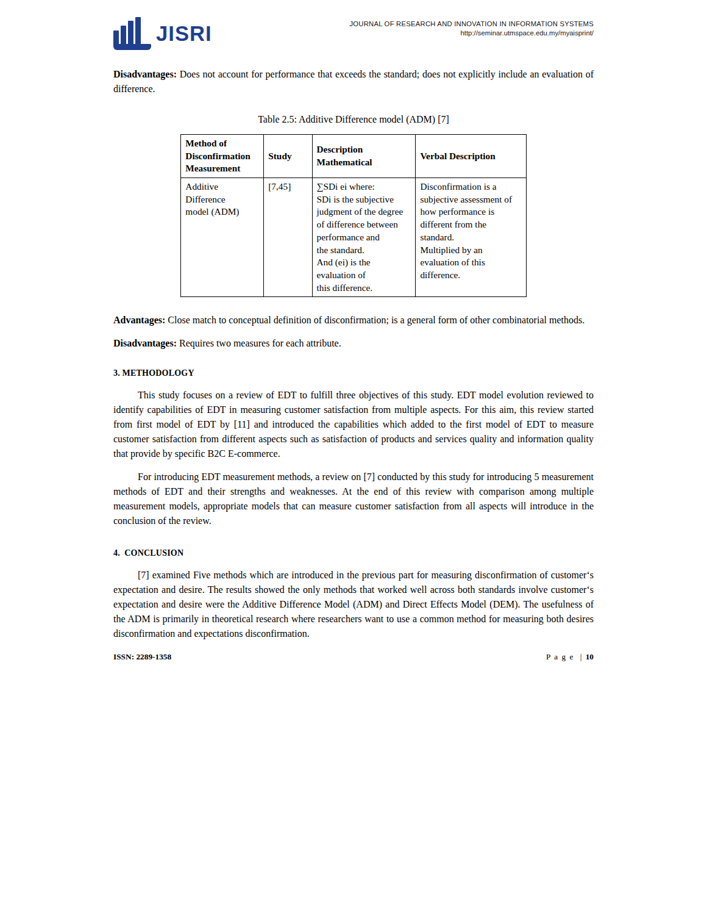JISRI
JOURNAL OF RESEARCH AND INNOVATION IN INFORMATION SYSTEMS
http://seminar.utmspace.edu.my/myaisprint/
Disadvantages: Does not account for performance that exceeds the standard; does not explicitly include an evaluation of difference.
Table 2.5: Additive Difference model (ADM) [7]
| Method of Disconfirmation Measurement | Study | Description Mathematical | Verbal Description |
| --- | --- | --- | --- |
| Additive Difference model (ADM) | [7,45] | ∑SDi ei where: SDi is the subjective judgment of the degree of difference between performance and the standard. And (ei) is the evaluation of this difference. | Disconfirmation is a subjective assessment of how performance is different from the standard. Multiplied by an evaluation of this difference. |
Advantages: Close match to conceptual definition of disconfirmation; is a general form of other combinatorial methods.
Disadvantages: Requires two measures for each attribute.
3. Methodology
This study focuses on a review of EDT to fulfill three objectives of this study. EDT model evolution reviewed to identify capabilities of EDT in measuring customer satisfaction from multiple aspects. For this aim, this review started from first model of EDT by [11] and introduced the capabilities which added to the first model of EDT to measure customer satisfaction from different aspects such as satisfaction of products and services quality and information quality that provide by specific B2C E-commerce.
For introducing EDT measurement methods, a review on [7] conducted by this study for introducing 5 measurement methods of EDT and their strengths and weaknesses. At the end of this review with comparison among multiple measurement models, appropriate models that can measure customer satisfaction from all aspects will introduce in the conclusion of the review.
4. Conclusion
[7] examined Five methods which are introduced in the previous part for measuring disconfirmation of customer‘s expectation and desire. The results showed the only methods that worked well across both standards involve customer‘s expectation and desire were the Additive Difference Model (ADM) and Direct Effects Model (DEM). The usefulness of the ADM is primarily in theoretical research where researchers want to use a common method for measuring both desires disconfirmation and expectations disconfirmation.
ISSN: 2289-1358 P a g e | 10